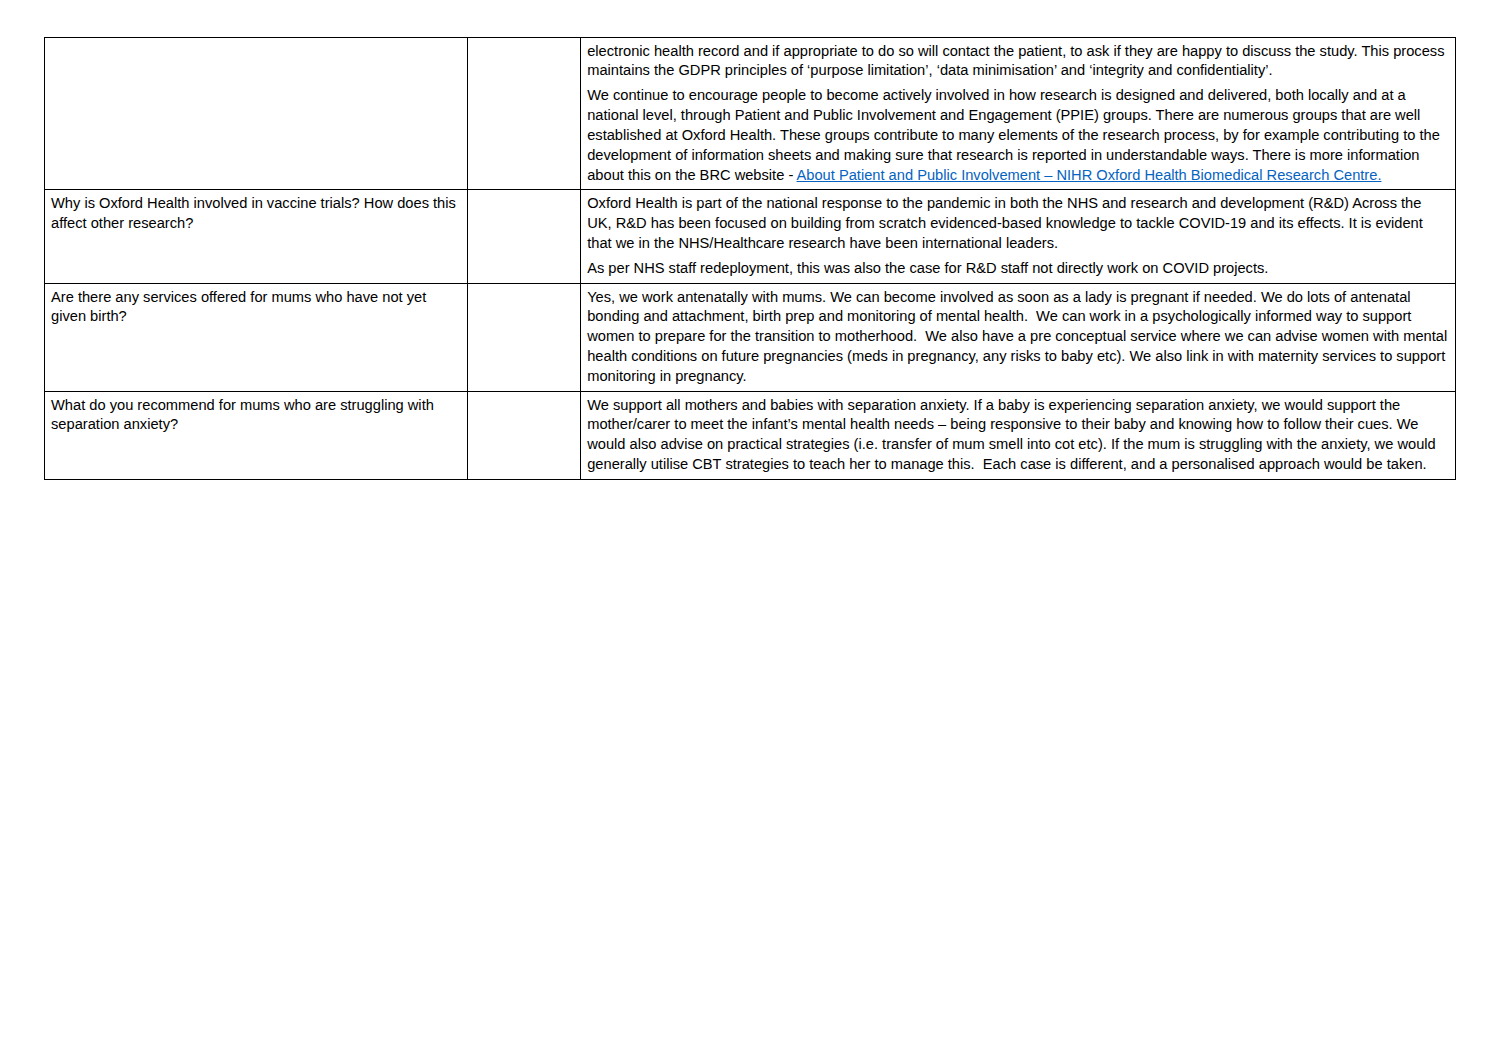| | | electronic health record and if appropriate to do so will contact the patient, to ask if they are happy to discuss the study. This process maintains the GDPR principles of ‘purpose limitation’, ‘data minimisation’ and ‘integrity and confidentiality’. We continue to encourage people to become actively involved in how research is designed and delivered, both locally and at a national level, through Patient and Public Involvement and Engagement (PPIE) groups. There are numerous groups that are well established at Oxford Health. These groups contribute to many elements of the research process, by for example contributing to the development of information sheets and making sure that research is reported in understandable ways. There is more information about this on the BRC website - About Patient and Public Involvement – NIHR Oxford Health Biomedical Research Centre. |
| Why is Oxford Health involved in vaccine trials? How does this affect other research? | | Oxford Health is part of the national response to the pandemic in both the NHS and research and development (R&D) Across the UK, R&D has been focused on building from scratch evidenced-based knowledge to tackle COVID-19 and its effects. It is evident that we in the NHS/Healthcare research have been international leaders. As per NHS staff redeployment, this was also the case for R&D staff not directly work on COVID projects. |
| Are there any services offered for mums who have not yet given birth? | | Yes, we work antenatally with mums. We can become involved as soon as a lady is pregnant if needed. We do lots of antenatal bonding and attachment, birth prep and monitoring of mental health. We can work in a psychologically informed way to support women to prepare for the transition to motherhood. We also have a pre conceptual service where we can advise women with mental health conditions on future pregnancies (meds in pregnancy, any risks to baby etc). We also link in with maternity services to support monitoring in pregnancy. |
| What do you recommend for mums who are struggling with separation anxiety? | | We support all mothers and babies with separation anxiety. If a baby is experiencing separation anxiety, we would support the mother/carer to meet the infant’s mental health needs – being responsive to their baby and knowing how to follow their cues. We would also advise on practical strategies (i.e. transfer of mum smell into cot etc). If the mum is struggling with the anxiety, we would generally utilise CBT strategies to teach her to manage this. Each case is different, and a personalised approach would be taken. |